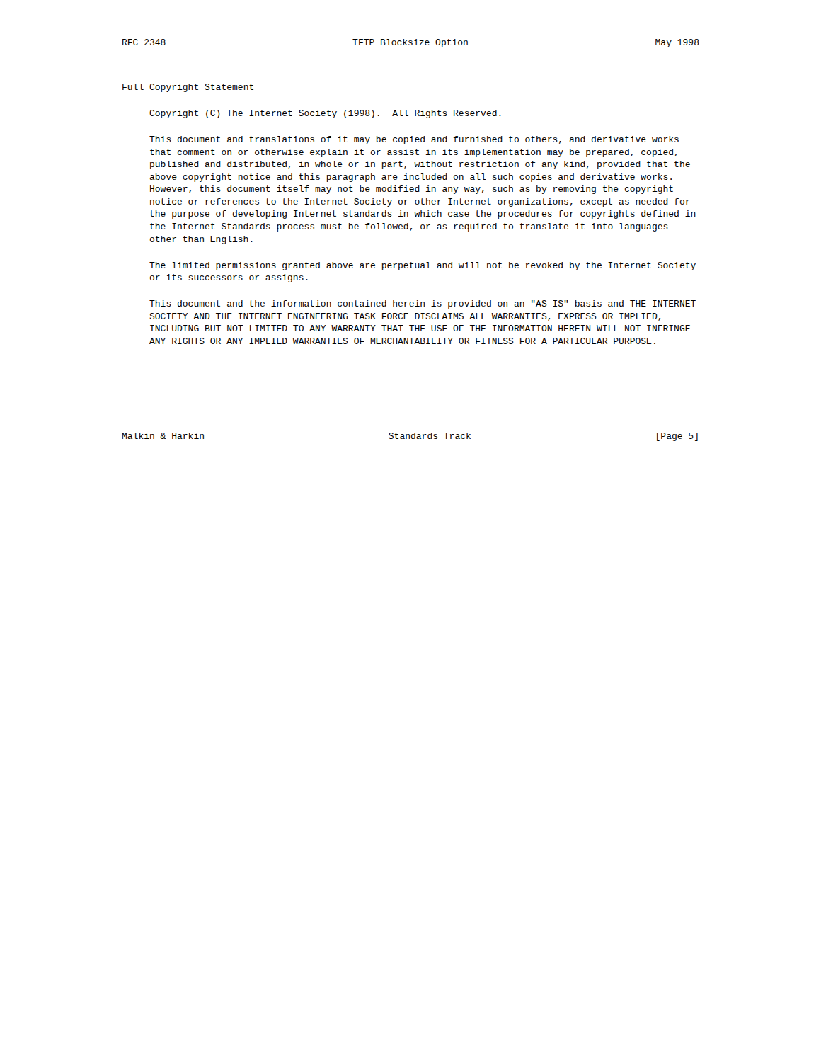RFC 2348 TFTP Blocksize Option May 1998
Full Copyright Statement
Copyright (C) The Internet Society (1998). All Rights Reserved.
This document and translations of it may be copied and furnished to others, and derivative works that comment on or otherwise explain it or assist in its implementation may be prepared, copied, published and distributed, in whole or in part, without restriction of any kind, provided that the above copyright notice and this paragraph are included on all such copies and derivative works. However, this document itself may not be modified in any way, such as by removing the copyright notice or references to the Internet Society or other Internet organizations, except as needed for the purpose of developing Internet standards in which case the procedures for copyrights defined in the Internet Standards process must be followed, or as required to translate it into languages other than English.
The limited permissions granted above are perpetual and will not be revoked by the Internet Society or its successors or assigns.
This document and the information contained herein is provided on an "AS IS" basis and THE INTERNET SOCIETY AND THE INTERNET ENGINEERING TASK FORCE DISCLAIMS ALL WARRANTIES, EXPRESS OR IMPLIED, INCLUDING BUT NOT LIMITED TO ANY WARRANTY THAT THE USE OF THE INFORMATION HEREIN WILL NOT INFRINGE ANY RIGHTS OR ANY IMPLIED WARRANTIES OF MERCHANTABILITY OR FITNESS FOR A PARTICULAR PURPOSE.
Malkin & Harkin Standards Track [Page 5]